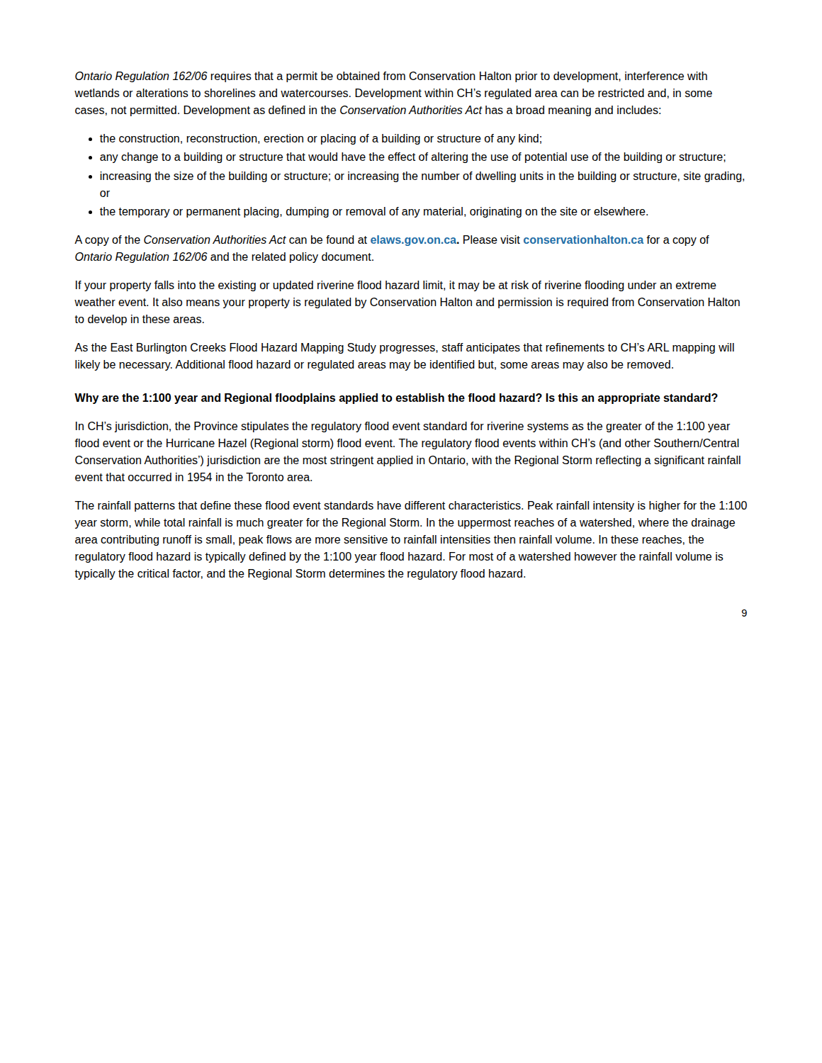Ontario Regulation 162/06 requires that a permit be obtained from Conservation Halton prior to development, interference with wetlands or alterations to shorelines and watercourses. Development within CH’s regulated area can be restricted and, in some cases, not permitted. Development as defined in the Conservation Authorities Act has a broad meaning and includes:
the construction, reconstruction, erection or placing of a building or structure of any kind;
any change to a building or structure that would have the effect of altering the use of potential use of the building or structure;
increasing the size of the building or structure; or increasing the number of dwelling units in the building or structure, site grading, or
the temporary or permanent placing, dumping or removal of any material, originating on the site or elsewhere.
A copy of the Conservation Authorities Act can be found at elaws.gov.on.ca. Please visit conservationhalton.ca for a copy of Ontario Regulation 162/06 and the related policy document.
If your property falls into the existing or updated riverine flood hazard limit, it may be at risk of riverine flooding under an extreme weather event. It also means your property is regulated by Conservation Halton and permission is required from Conservation Halton to develop in these areas.
As the East Burlington Creeks Flood Hazard Mapping Study progresses, staff anticipates that refinements to CH’s ARL mapping will likely be necessary. Additional flood hazard or regulated areas may be identified but, some areas may also be removed.
Why are the 1:100 year and Regional floodplains applied to establish the flood hazard? Is this an appropriate standard?
In CH’s jurisdiction, the Province stipulates the regulatory flood event standard for riverine systems as the greater of the 1:100 year flood event or the Hurricane Hazel (Regional storm) flood event. The regulatory flood events within CH’s (and other Southern/Central Conservation Authorities’) jurisdiction are the most stringent applied in Ontario, with the Regional Storm reflecting a significant rainfall event that occurred in 1954 in the Toronto area.
The rainfall patterns that define these flood event standards have different characteristics. Peak rainfall intensity is higher for the 1:100 year storm, while total rainfall is much greater for the Regional Storm. In the uppermost reaches of a watershed, where the drainage area contributing runoff is small, peak flows are more sensitive to rainfall intensities then rainfall volume. In these reaches, the regulatory flood hazard is typically defined by the 1:100 year flood hazard. For most of a watershed however the rainfall volume is typically the critical factor, and the Regional Storm determines the regulatory flood hazard.
9